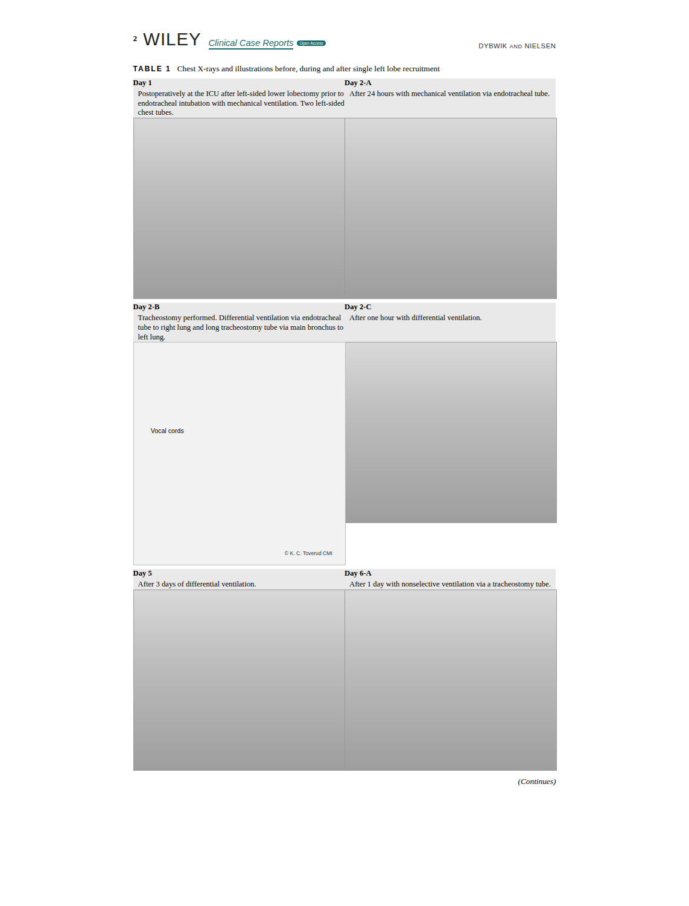2 WILEY Clinical Case Reports Open Access
DYBWIK AND NIELSEN
TABLE 1 Chest X-rays and illustrations before, during and after single left lobe recruitment
| Day 1 Postoperatively at the ICU after left-sided lower lobectomy prior to endotracheal intubation with mechanical ventilation. Two left-sided chest tubes. | Day 2-A After 24 hours with mechanical ventilation via endotracheal tube. |
| Day 2-B Tracheostomy performed. Differential ventilation via endotracheal tube to right lung and long tracheostomy tube via main bronchus to left lung. | Day 2-C After one hour with differential ventilation. |
| Vocal cords © K. C. Toverud CMI | |
| Day 5 After 3 days of differential ventilation. | Day 6-A After 1 day with nonselective ventilation via a tracheostomy tube. |
(Continues)